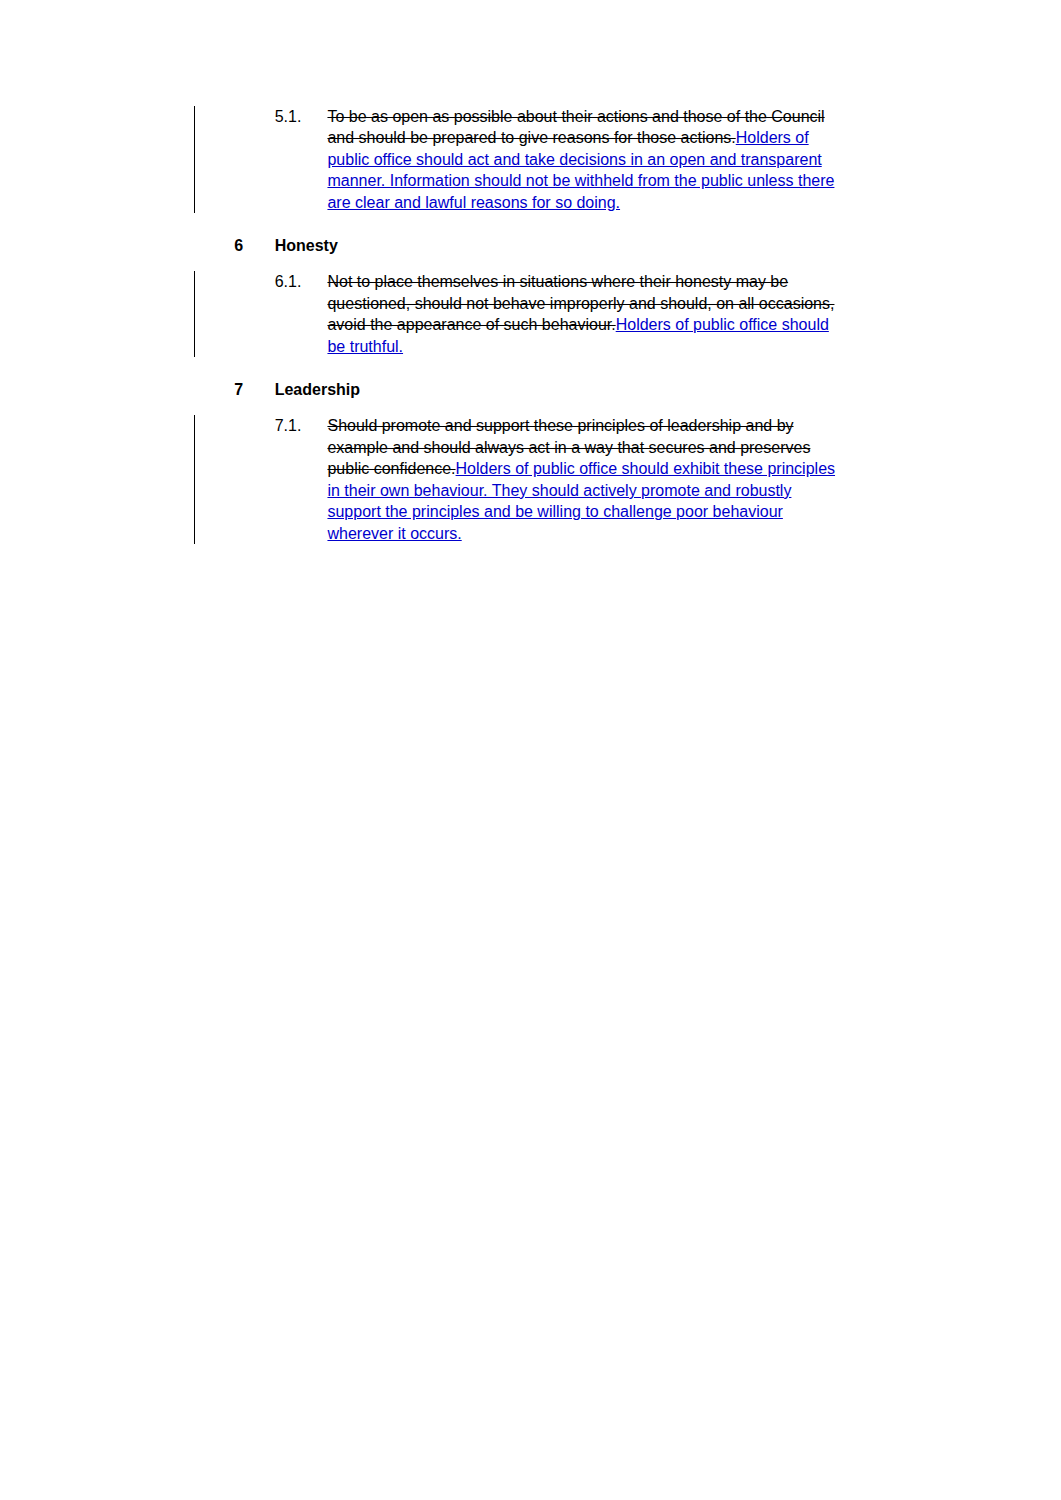5.1. To be as open as possible about their actions and those of the Council and should be prepared to give reasons for those actions.Holders of public office should act and take decisions in an open and transparent manner. Information should not be withheld from the public unless there are clear and lawful reasons for so doing.
6 Honesty
6.1. Not to place themselves in situations where their honesty may be questioned, should not behave improperly and should, on all occasions, avoid the appearance of such behaviour.Holders of public office should be truthful.
7 Leadership
7.1. Should promote and support these principles of leadership and by example and should always act in a way that secures and preserves public confidence.Holders of public office should exhibit these principles in their own behaviour. They should actively promote and robustly support the principles and be willing to challenge poor behaviour wherever it occurs.